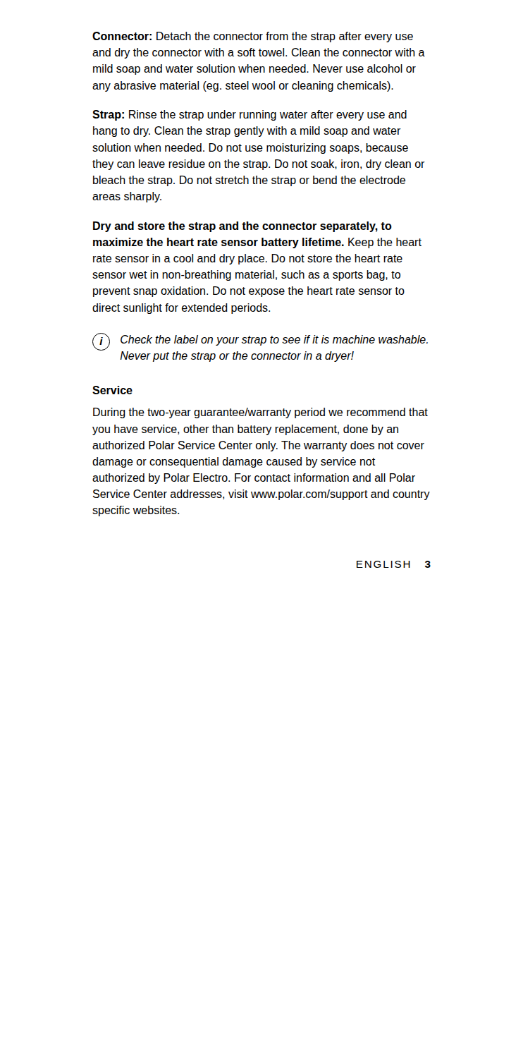Connector: Detach the connector from the strap after every use and dry the connector with a soft towel. Clean the connector with a mild soap and water solution when needed. Never use alcohol or any abrasive material (eg. steel wool or cleaning chemicals).
Strap: Rinse the strap under running water after every use and hang to dry. Clean the strap gently with a mild soap and water solution when needed. Do not use moisturizing soaps, because they can leave residue on the strap. Do not soak, iron, dry clean or bleach the strap. Do not stretch the strap or bend the electrode areas sharply.
Dry and store the strap and the connector separately, to maximize the heart rate sensor battery lifetime. Keep the heart rate sensor in a cool and dry place. Do not store the heart rate sensor wet in non-breathing material, such as a sports bag, to prevent snap oxidation. Do not expose the heart rate sensor to direct sunlight for extended periods.
i
Check the label on your strap to see if it is machine washable. Never put the strap or the connector in a dryer!
Service
During the two-year guarantee/warranty period we recommend that you have service, other than battery replacement, done by an authorized Polar Service Center only. The warranty does not cover damage or consequential damage caused by service not authorized by Polar Electro. For contact information and all Polar Service Center addresses, visit www.polar.com/support and country specific websites.
ENGLISH3